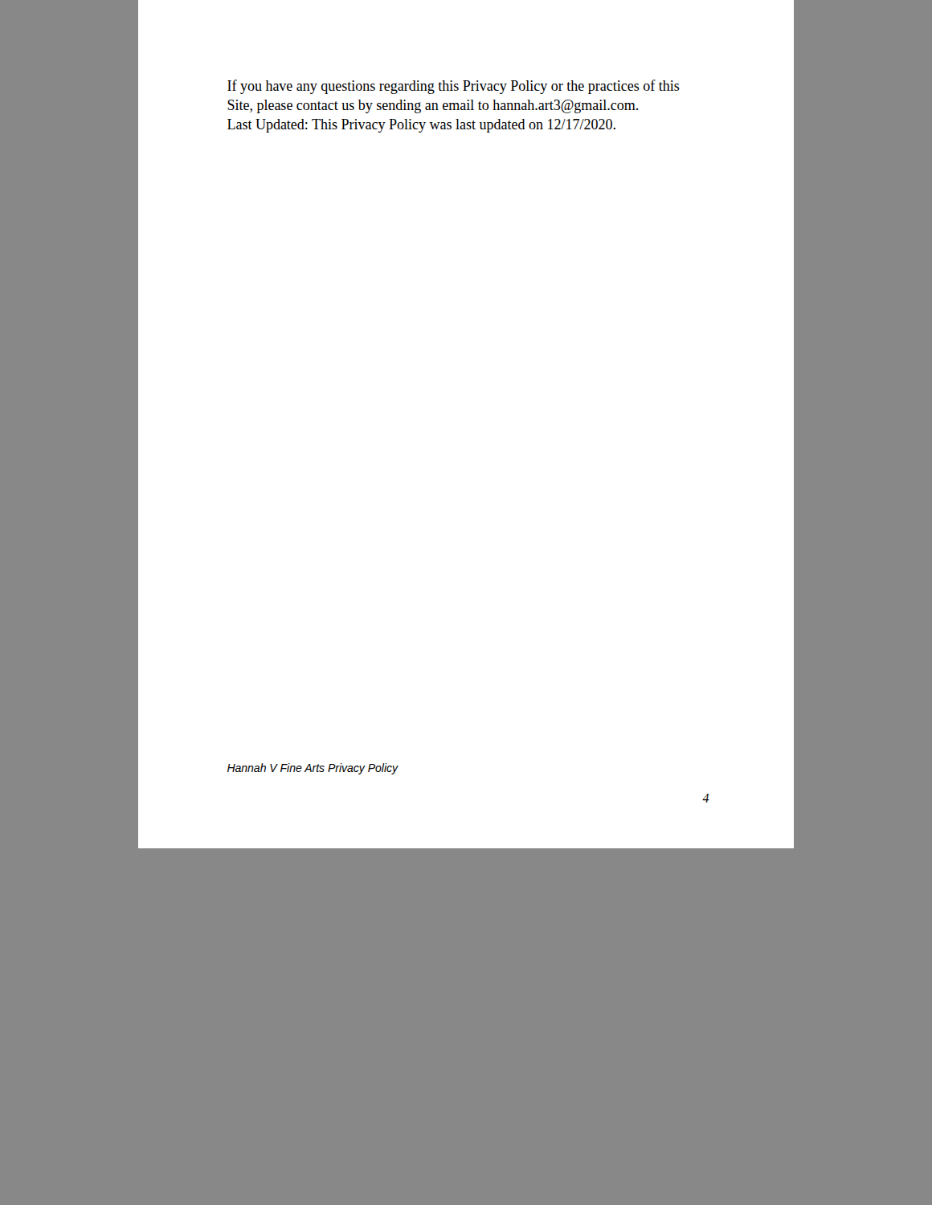If you have any questions regarding this Privacy Policy or the practices of this Site, please contact us by sending an email to hannah.art3@gmail.com.
Last Updated: This Privacy Policy was last updated on 12/17/2020.
Hannah V Fine Arts Privacy Policy
4